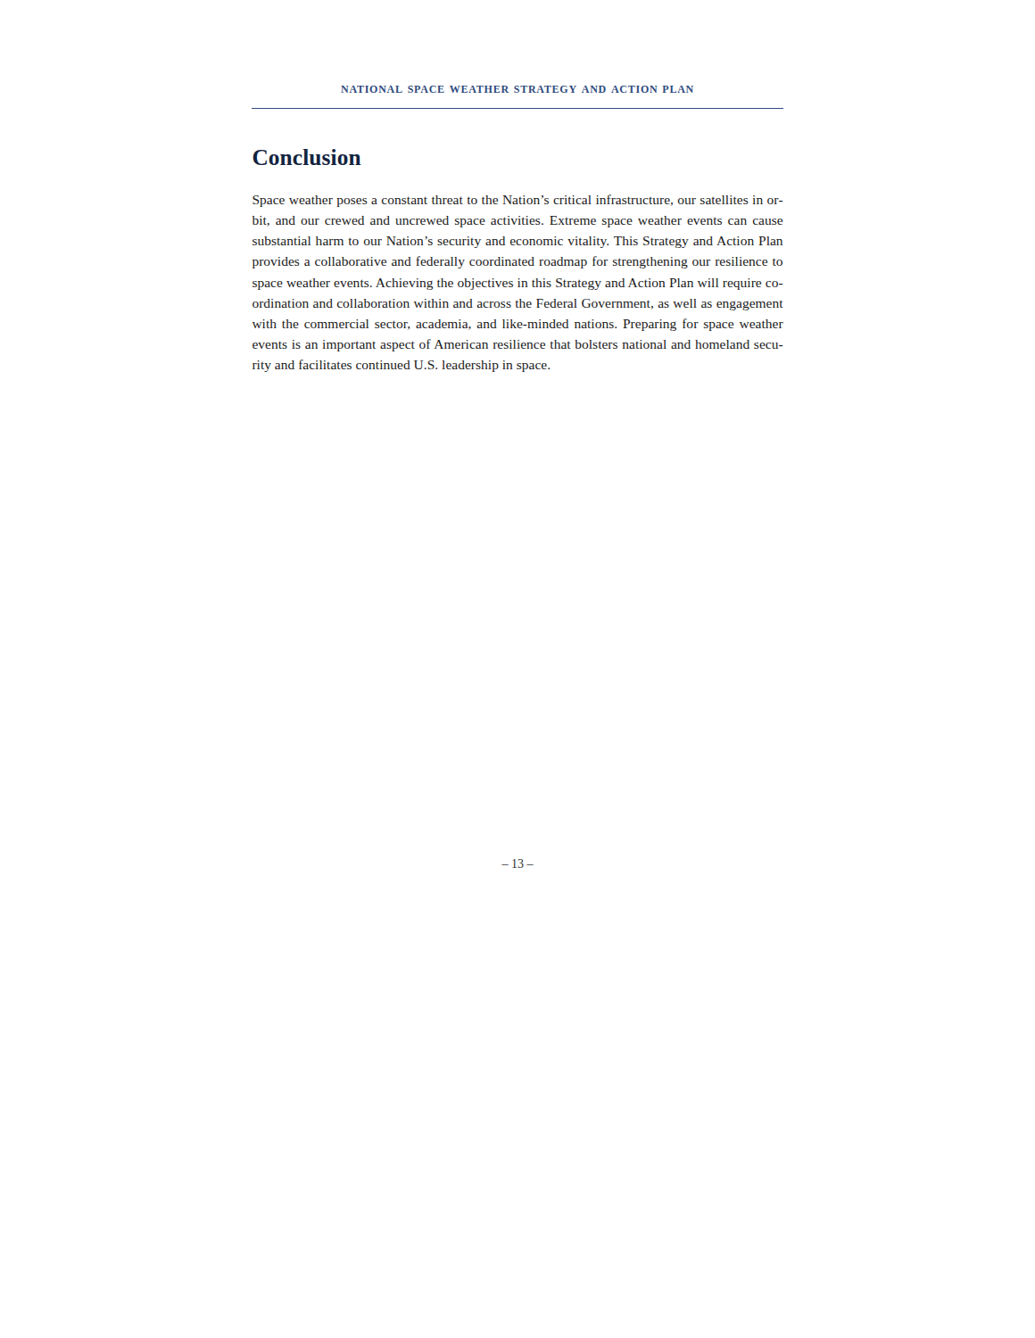National Space Weather Strategy and Action Plan
Conclusion
Space weather poses a constant threat to the Nation’s critical infrastructure, our satellites in orbit, and our crewed and uncrewed space activities. Extreme space weather events can cause substantial harm to our Nation’s security and economic vitality. This Strategy and Action Plan provides a collaborative and federally coordinated roadmap for strengthening our resilience to space weather events. Achieving the objectives in this Strategy and Action Plan will require coordination and collaboration within and across the Federal Government, as well as engagement with the commercial sector, academia, and like-minded nations. Preparing for space weather events is an important aspect of American resilience that bolsters national and homeland security and facilitates continued U.S. leadership in space.
– 13 –